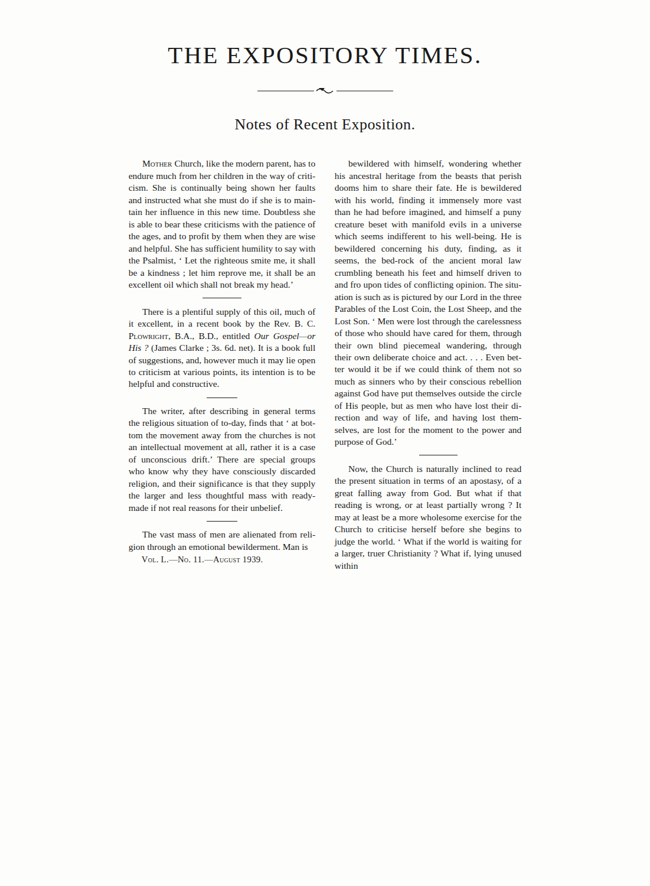The Expository Times.
Notes of Recent Exposition.
Mother Church, like the modern parent, has to endure much from her children in the way of criticism. She is continually being shown her faults and instructed what she must do if she is to maintain her influence in this new time. Doubtless she is able to bear these criticisms with the patience of the ages, and to profit by them when they are wise and helpful. She has sufficient humility to say with the Psalmist, ‘ Let the righteous smite me, it shall be a kindness ; let him reprove me, it shall be an excellent oil which shall not break my head.’
There is a plentiful supply of this oil, much of it excellent, in a recent book by the Rev. B. C. Plowright, B.A., B.D., entitled Our Gospel—or His ? (James Clarke ; 3s. 6d. net). It is a book full of suggestions, and, however much it may lie open to criticism at various points, its intention is to be helpful and constructive.
The writer, after describing in general terms the religious situation of to-day, finds that ‘ at bottom the movement away from the churches is not an intellectual movement at all, rather it is a case of unconscious drift.’ There are special groups who know why they have consciously discarded religion, and their significance is that they supply the larger and less thoughtful mass with ready-made if not real reasons for their unbelief.
The vast mass of men are alienated from religion through an emotional bewilderment. Man is
Vol. L.—No. 11.—August 1939.
bewildered with himself, wondering whether his ancestral heritage from the beasts that perish dooms him to share their fate. He is bewildered with his world, finding it immensely more vast than he had before imagined, and himself a puny creature beset with manifold evils in a universe which seems indifferent to his well-being. He is bewildered concerning his duty, finding, as it seems, the bed-rock of the ancient moral law crumbling beneath his feet and himself driven to and fro upon tides of conflicting opinion. The situation is such as is pictured by our Lord in the three Parables of the Lost Coin, the Lost Sheep, and the Lost Son. ‘ Men were lost through the carelessness of those who should have cared for them, through their own blind piecemeal wandering, through their own deliberate choice and act. . . . Even better would it be if we could think of them not so much as sinners who by their conscious rebellion against God have put themselves outside the circle of His people, but as men who have lost their direction and way of life, and having lost themselves, are lost for the moment to the power and purpose of God.’
Now, the Church is naturally inclined to read the present situation in terms of an apostasy, of a great falling away from God. But what if that reading is wrong, or at least partially wrong ? It may at least be a more wholesome exercise for the Church to criticise herself before she begins to judge the world. ‘ What if the world is waiting for a larger, truer Christianity ? What if, lying unused within